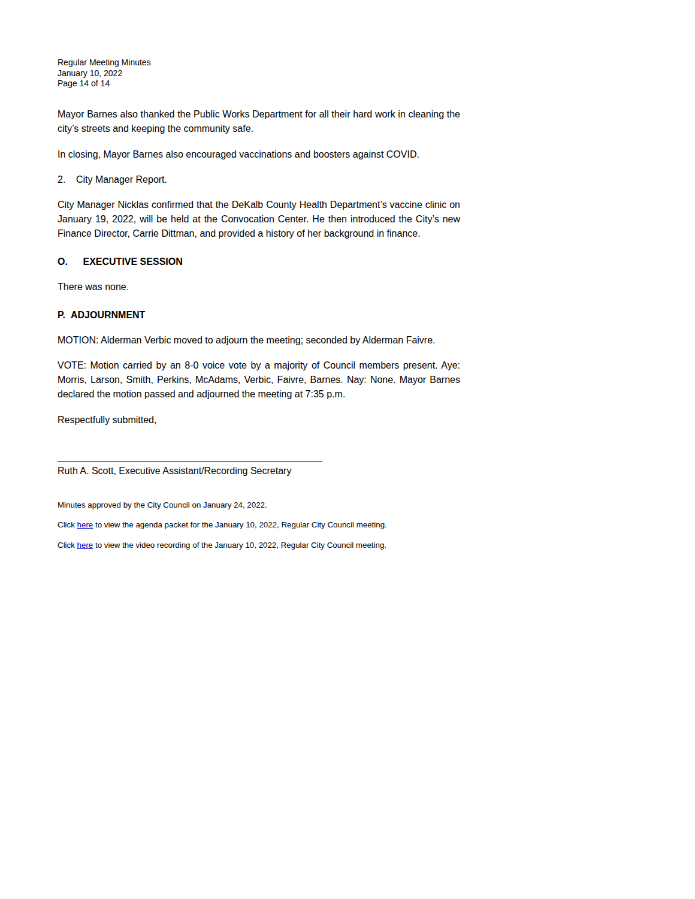Regular Meeting Minutes
January 10, 2022
Page 14 of 14
Mayor Barnes also thanked the Public Works Department for all their hard work in cleaning the city’s streets and keeping the community safe.
In closing, Mayor Barnes also encouraged vaccinations and boosters against COVID.
2. City Manager Report.
City Manager Nicklas confirmed that the DeKalb County Health Department’s vaccine clinic on January 19, 2022, will be held at the Convocation Center. He then introduced the City’s new Finance Director, Carrie Dittman, and provided a history of her background in finance.
O. EXECUTIVE SESSION
There was none.
P. ADJOURNMENT
MOTION: Alderman Verbic moved to adjourn the meeting; seconded by Alderman Faivre.
VOTE: Motion carried by an 8-0 voice vote by a majority of Council members present. Aye: Morris, Larson, Smith, Perkins, McAdams, Verbic, Faivre, Barnes. Nay: None. Mayor Barnes declared the motion passed and adjourned the meeting at 7:35 p.m.
Respectfully submitted,
Ruth A. Scott, Executive Assistant/Recording Secretary
Minutes approved by the City Council on January 24, 2022.
Click here to view the agenda packet for the January 10, 2022, Regular City Council meeting.
Click here to view the video recording of the January 10, 2022, Regular City Council meeting.